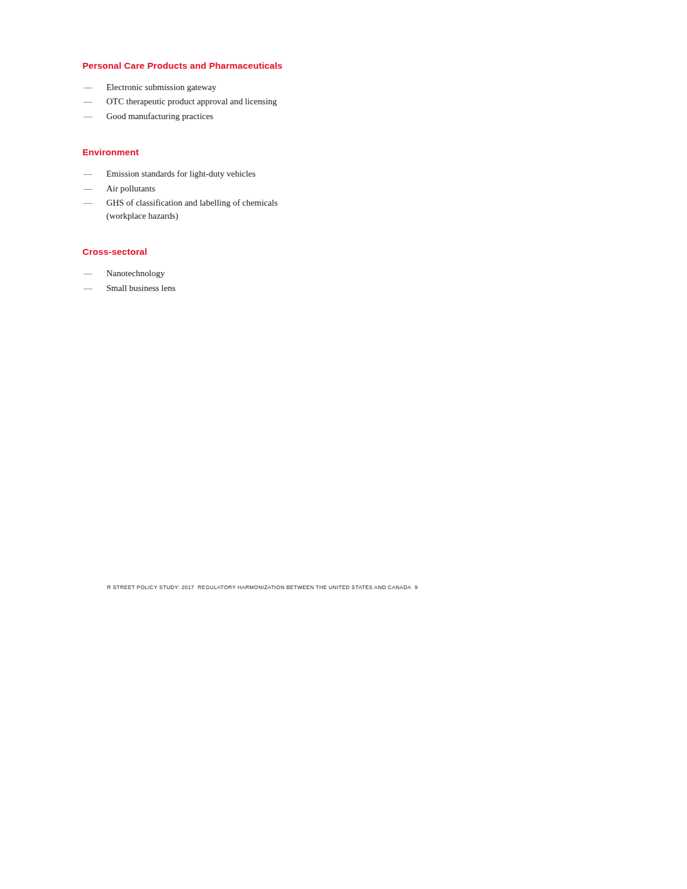Personal Care Products and Pharmaceuticals
Electronic submission gateway
OTC therapeutic product approval and licensing
Good manufacturing practices
Environment
Emission standards for light-duty vehicles
Air pollutants
GHS of classification and labelling of chemicals (workplace hazards)
Cross-sectoral
Nanotechnology
Small business lens
R STREET POLICY STUDY: 2017 REGULATORY HARMONIZATION BETWEEN THE UNITED STATES AND CANADA 9